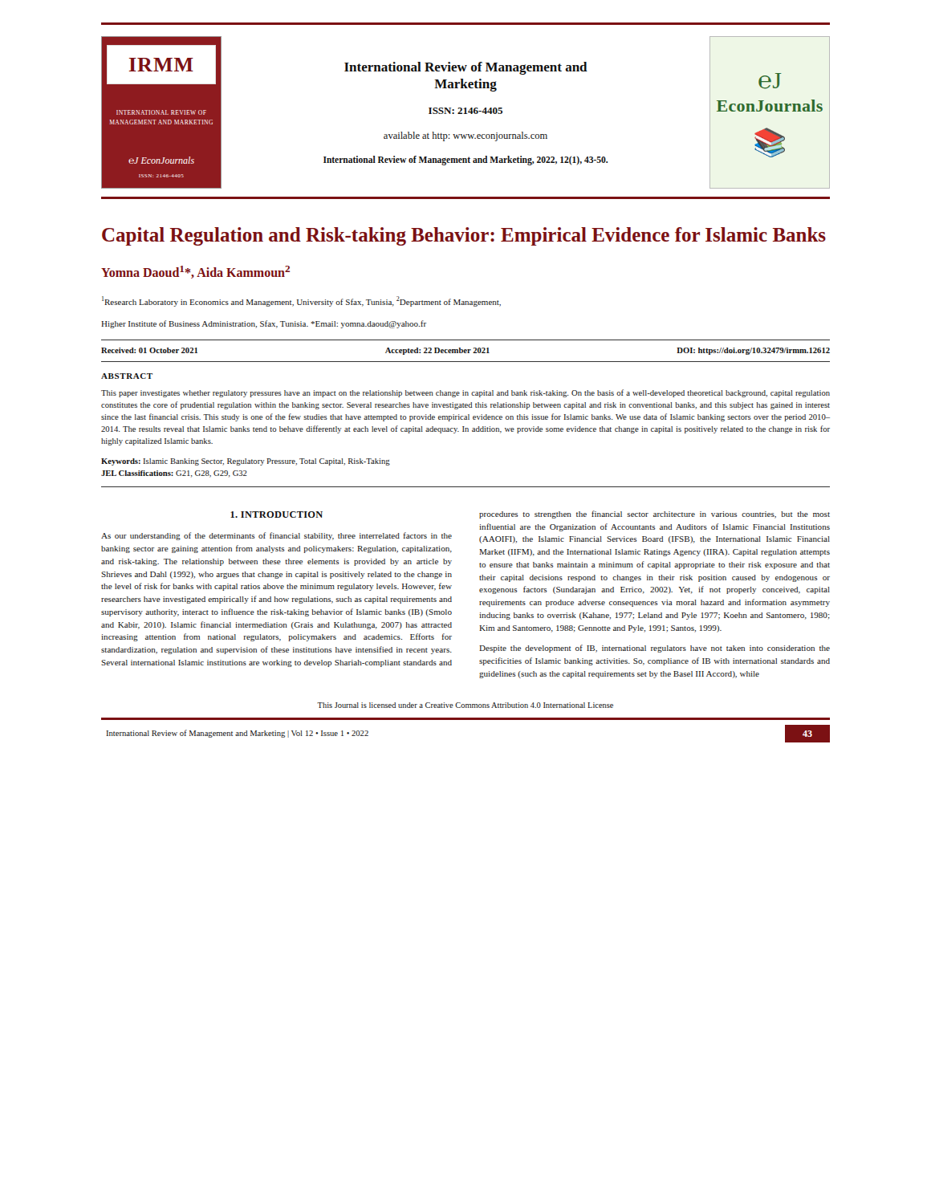IRMM
International Review of Management and Marketing
℮J EconJournals
ISSN: 2146-4405
International Review of Management and
Marketing
ISSN: 2146-4405
available at http: www.econjournals.com
International Review of Management and Marketing, 2022, 12(1), 43-50.
℮J
EconJournals
📚
Capital Regulation and Risk-taking Behavior: Empirical Evidence for Islamic Banks
Yomna Daoud1*, Aida Kammoun2
1Research Laboratory in Economics and Management, University of Sfax, Tunisia, 2Department of Management,
Higher Institute of Business Administration, Sfax, Tunisia. *Email: yomna.daoud@yahoo.fr
Received: 01 October 2021 Accepted: 22 December 2021 DOI: https://doi.org/10.32479/irmm.12612
ABSTRACT
This paper investigates whether regulatory pressures have an impact on the relationship between change in capital and bank risk-taking. On the basis of a well-developed theoretical background, capital regulation constitutes the core of prudential regulation within the banking sector. Several researches have investigated this relationship between capital and risk in conventional banks, and this subject has gained in interest since the last financial crisis. This study is one of the few studies that have attempted to provide empirical evidence on this issue for Islamic banks. We use data of Islamic banking sectors over the period 2010–2014. The results reveal that Islamic banks tend to behave differently at each level of capital adequacy. In addition, we provide some evidence that change in capital is positively related to the change in risk for highly capitalized Islamic banks.
Keywords: Islamic Banking Sector, Regulatory Pressure, Total Capital, Risk-Taking
JEL Classifications: G21, G28, G29, G32
1. INTRODUCTION
As our understanding of the determinants of financial stability, three interrelated factors in the banking sector are gaining attention from analysts and policymakers: Regulation, capitalization, and risk-taking. The relationship between these three elements is provided by an article by Shrieves and Dahl (1992), who argues that change in capital is positively related to the change in the level of risk for banks with capital ratios above the minimum regulatory levels. However, few researchers have investigated empirically if and how regulations, such as capital requirements and supervisory authority, interact to influence the risk-taking behavior of Islamic banks (IB) (Smolo and Kabir, 2010). Islamic financial intermediation (Grais and Kulathunga, 2007) has attracted increasing attention from national regulators, policymakers and academics. Efforts for standardization, regulation and supervision of these institutions have intensified in recent years. Several international Islamic institutions are working to develop Shariah-compliant standards and procedures to strengthen the financial sector architecture in various countries, but the most influential are the Organization of Accountants and Auditors of Islamic Financial Institutions (AAOIFI), the Islamic Financial Services Board (IFSB), the International Islamic Financial Market (IIFM), and the International Islamic Ratings Agency (IIRA). Capital regulation attempts to ensure that banks maintain a minimum of capital appropriate to their risk exposure and that their capital decisions respond to changes in their risk position caused by endogenous or exogenous factors (Sundarajan and Errico, 2002). Yet, if not properly conceived, capital requirements can produce adverse consequences via moral hazard and information asymmetry inducing banks to overrisk (Kahane, 1977; Leland and Pyle 1977; Koehn and Santomero, 1980; Kim and Santomero, 1988; Gennotte and Pyle, 1991; Santos, 1999).
Despite the development of IB, international regulators have not taken into consideration the specificities of Islamic banking activities. So, compliance of IB with international standards and guidelines (such as the capital requirements set by the Basel III Accord), while
This Journal is licensed under a Creative Commons Attribution 4.0 International License
International Review of Management and Marketing | Vol 12 • Issue 1 • 2022
43